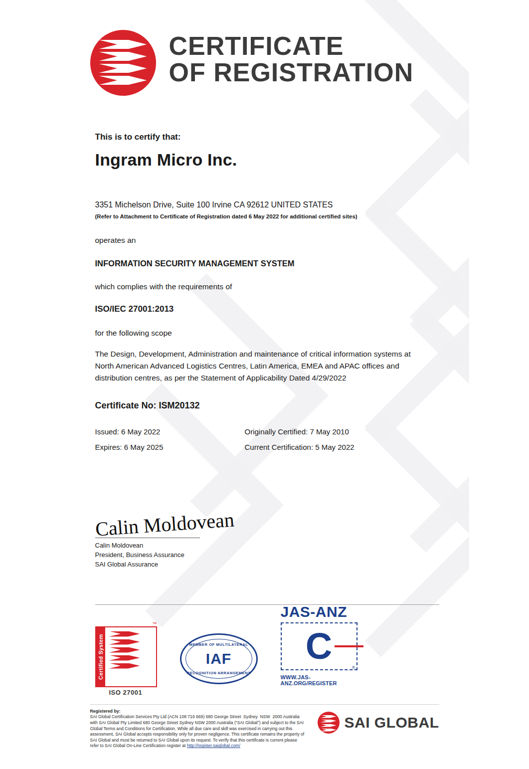Certificateof Registration
This is to certify that:
Ingram Micro Inc.
3351 Michelson Drive, Suite 100 Irvine CA 92612 UNITED STATES (Refer to Attachment to Certificate of Registration dated 6 May 2022 for additional certified sites)
operates an
INFORMATION SECURITY MANAGEMENT SYSTEM
which complies with the requirements of
ISO/IEC 27001:2013
for the following scope
The Design, Development, Administration and maintenance of critical information systems at North American Advanced Logistics Centres, Latin America, EMEA and APAC offices and distribution centres, as per the Statement of Applicability Dated 4/29/2022
Certificate No: ISM20132
| Issued: 6 May 2022 | Originally Certified: 7 May 2010 |
| Expires: 6 May 2025 | Current Certification: 5 May 2022 |
Calin Moldovean
Calin Moldovean
President, Business Assurance
SAI Global Assurance
™
Certified System
ISO 27001
MEMBER OF MULTILATERAL
IAF
RECOGNITION ARRANGEMENT
JAS-ANZ
C
®
WWW.JAS-ANZ.ORG/REGISTER
Registered by:
SAI Global Certification Services Pty Ltd (ACN 108 716 669) 680 George Street Sydney NSW 2000 Australia with SAI Global Pty Limited 680 George Street Sydney NSW 2000 Australia (“SAI Global”) and subject to the SAI Global Terms and Conditions for Certification. While all due care and skill was exercised in carrying out this assessment, SAI Global accepts responsibility only for proven negligence. This certificate remains the property of SAI Global and must be returned to SAI Global upon its request. To verify that this certificate is current please refer to SAI Global On-Line Certification register at http://register.saiglobal.com/
SAI GLOBAL